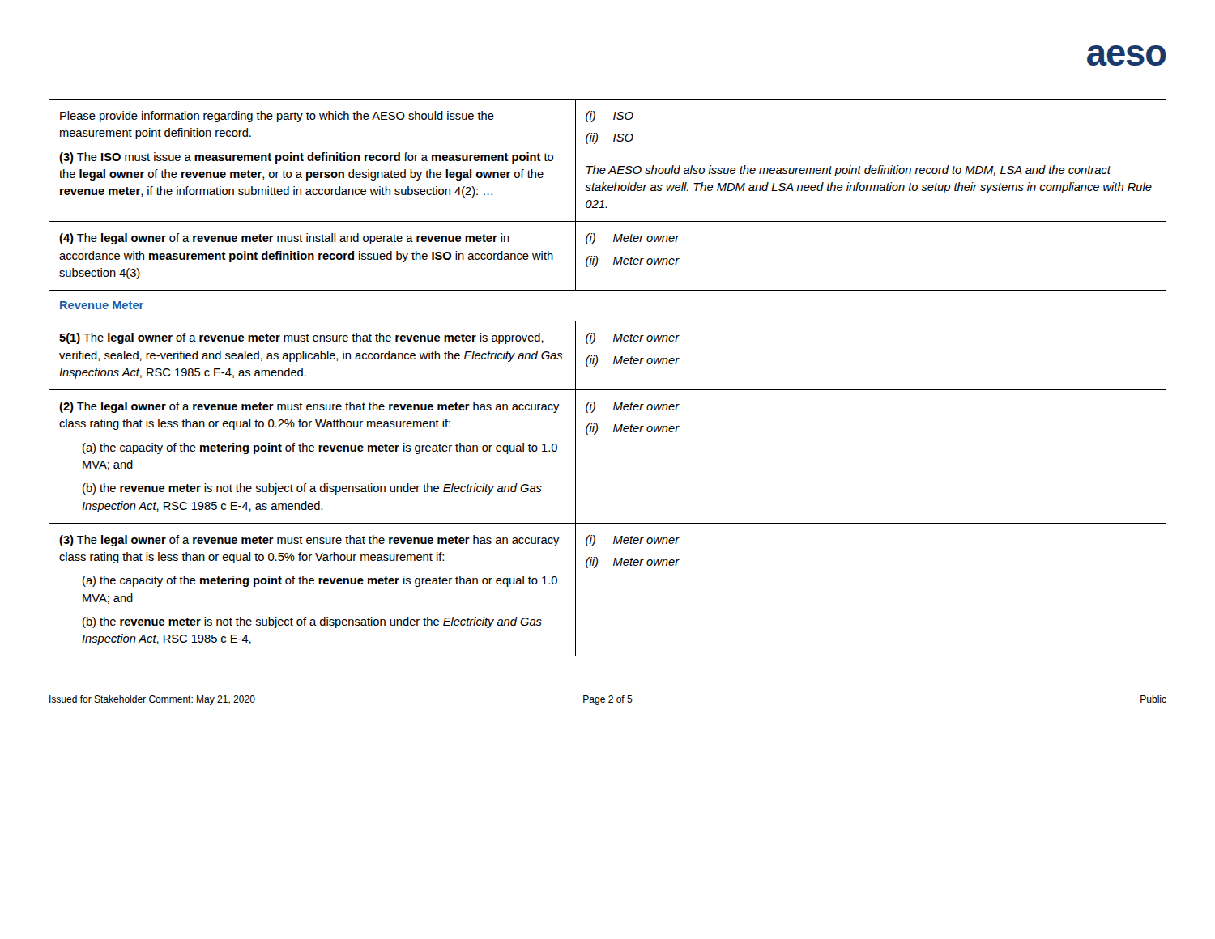aeso
| Please provide information regarding the party to which the AESO should issue the measurement point definition record. (3) The ISO must issue a measurement point definition record for a measurement point to the legal owner of the revenue meter , or to a person designated by the legal owner of the revenue meter , if the information submitted in accordance with subsection 4(2): … | (i) ISO (ii) ISO The AESO should also issue the measurement point definition record to MDM, LSA and the contract stakeholder as well. The MDM and LSA need the information to setup their systems in compliance with Rule 021. |
| (4) The legal owner of a revenue meter must install and operate a revenue meter in accordance with measurement point definition record issued by the ISO in accordance with subsection 4(3) | (i) Meter owner (ii) Meter owner |
| Revenue Meter |
| 5(1) The legal owner of a revenue meter must ensure that the revenue meter is approved, verified, sealed, re-verified and sealed, as applicable, in accordance with the Electricity and Gas Inspections Act , RSC 1985 c E-4, as amended. | (i) Meter owner (ii) Meter owner |
| (2) The legal owner of a revenue meter must ensure that the revenue meter has an accuracy class rating that is less than or equal to 0.2% for Watthour measurement if: (a) the capacity of the metering point of the revenue meter is greater than or equal to 1.0 MVA; and (b) the revenue meter is not the subject of a dispensation under the Electricity and Gas Inspection Act , RSC 1985 c E-4, as amended. | (i) Meter owner (ii) Meter owner |
| (3) The legal owner of a revenue meter must ensure that the revenue meter has an accuracy class rating that is less than or equal to 0.5% for Varhour measurement if: (a) the capacity of the metering point of the revenue meter is greater than or equal to 1.0 MVA; and (b) the revenue meter is not the subject of a dispensation under the Electricity and Gas Inspection Act , RSC 1985 c E-4, | (i) Meter owner (ii) Meter owner |
Issued for Stakeholder Comment: May 21, 2020
Page 2 of 5
Public